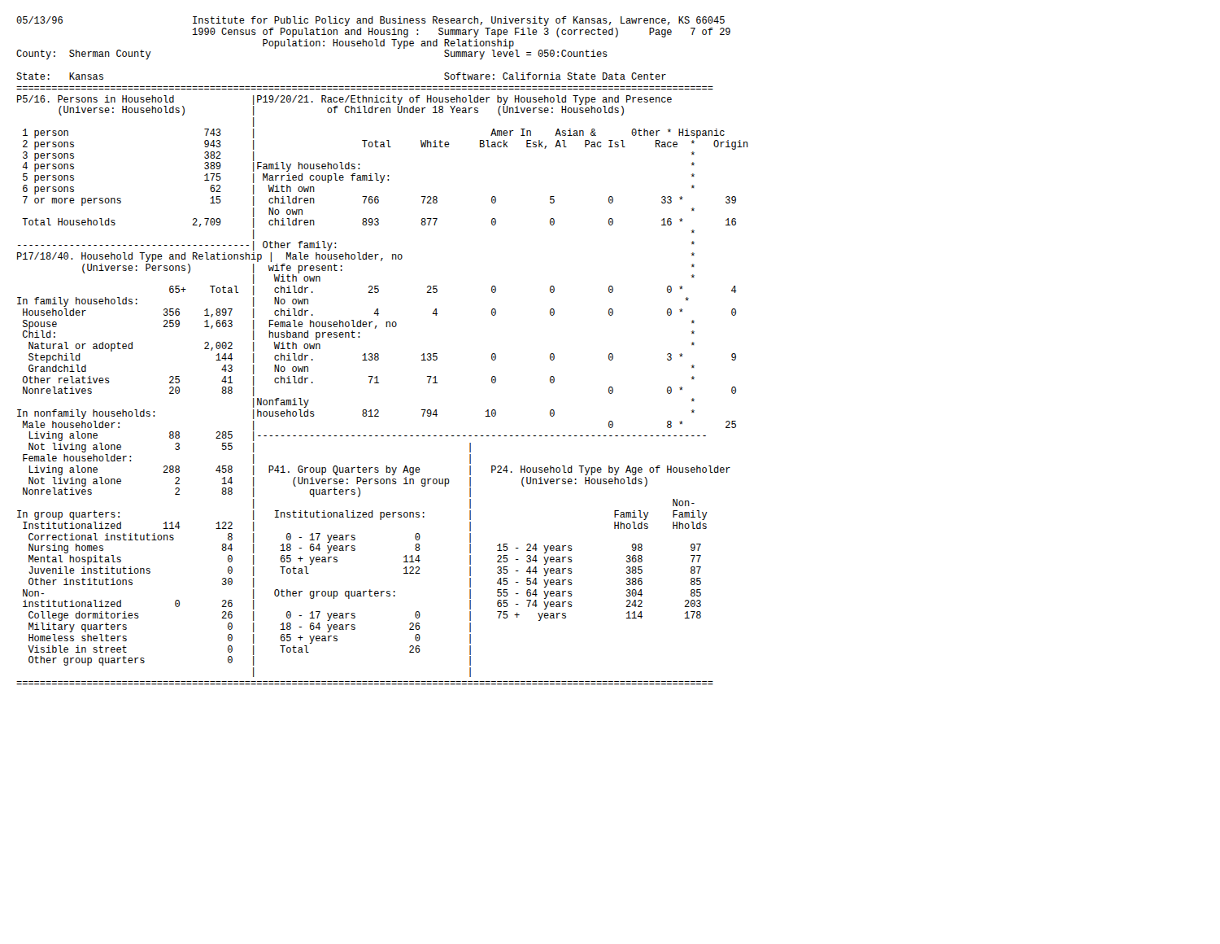05/13/96                      Institute for Public Policy and Business Research, University of Kansas, Lawrence, KS 66045
                              1990 Census of Population and Housing :   Summary Tape File 3 (corrected)     Page   7 of 29
                                          Population: Household Type and Relationship
County:  Sherman County                                                  Summary level = 050:Counties

State:   Kansas                                                          Software: California State Data Center
=======================================================================================================================
P5/16. Persons in Household             |P19/20/21. Race/Ethnicity of Householder by Household Type and Presence
       (Universe: Households)           |            of Children Under 18 Years   (Universe: Households)
                                        |
 1 person                       743     |                                        Amer In    Asian &      0ther * Hispanic
 2 persons                      943     |                  Total     White     Black   Esk, Al   Pac Isl     Race  *   Origin
 3 persons                      382     |                                                                          *
 4 persons                      389     |Family households:                                                        *
 5 persons                      175     | Married couple family:                                                   *
 6 persons                       62     |  With own                                                                *
 7 or more persons               15     |  children        766       728         0         5         0        33 *       39
                                        |  No own                                                                  *
 Total Households             2,709     |  children        893       877         0         0         0        16 *       16
                                        |                                                                          *
----------------------------------------| Other family:                                                            *
P17/18/40. Household Type and Relationship |  Male householder, no                                                 *
           (Universe: Persons)          |  wife present:                                                           *
                                        |   With own                                                               *
                          65+    Total  |   childr.         25        25         0         0         0         0 *        4
In family households:                   |   No own                                                                *
 Householder             356    1,897   |   childr.          4         4         0         0         0         0 *        0
 Spouse                  259    1,663   |  Female householder, no                                                  *
 Child:                                 |  husband present:                                                        *
  Natural or adopted            2,002   |   With own                                                               *
  Stepchild                       144   |   childr.        138       135         0         0         0         3 *        9
  Grandchild                       43   |   No own                                                                 *
 Other relatives          25       41   |   childr.         71        71         0         0                       *
 Nonrelatives             20       88   |                                                            0         0 *        0
                                        |Nonfamily                                                                 *
In nonfamily households:                |households        812       794        10         0                       *
 Male householder:                      |                                                            0         8 *       25
  Living alone            88      285   |-----------------------------------------------------------------------------
  Not living alone         3       55   |                                    |
 Female householder:                    |                                    |
  Living alone           288      458   |  P41. Group Quarters by Age        |   P24. Household Type by Age of Householder
  Not living alone         2       14   |      (Universe: Persons in group   |        (Universe: Households)
 Nonrelatives              2       88   |         quarters)                  |
                                        |                                    |                                  Non-
In group quarters:                      |   Institutionalized persons:       |                        Family    Family
 Institutionalized       114      122   |                                    |                        Hholds    Hholds
  Correctional institutions         8   |     0 - 17 years          0        |
  Nursing homes                    84   |    18 - 64 years          8        |    15 - 24 years          98        97
  Mental hospitals                  0   |    65 + years           114        |    25 - 34 years         368        77
  Juvenile institutions             0   |    Total                122        |    35 - 44 years         385        87
  Other institutions               30   |                                    |    45 - 54 years         386        85
 Non-                                   |   Other group quarters:            |    55 - 64 years         304        85
 institutionalized         0       26   |                                    |    65 - 74 years         242       203
  College dormitories              26   |     0 - 17 years          0        |    75 +   years          114       178
  Military quarters                 0   |    18 - 64 years         26        |
  Homeless shelters                 0   |    65 + years             0        |
  Visible in street                 0   |    Total                 26        |
  Other group quarters              0   |                                    |
                                        |                                    |
=======================================================================================================================